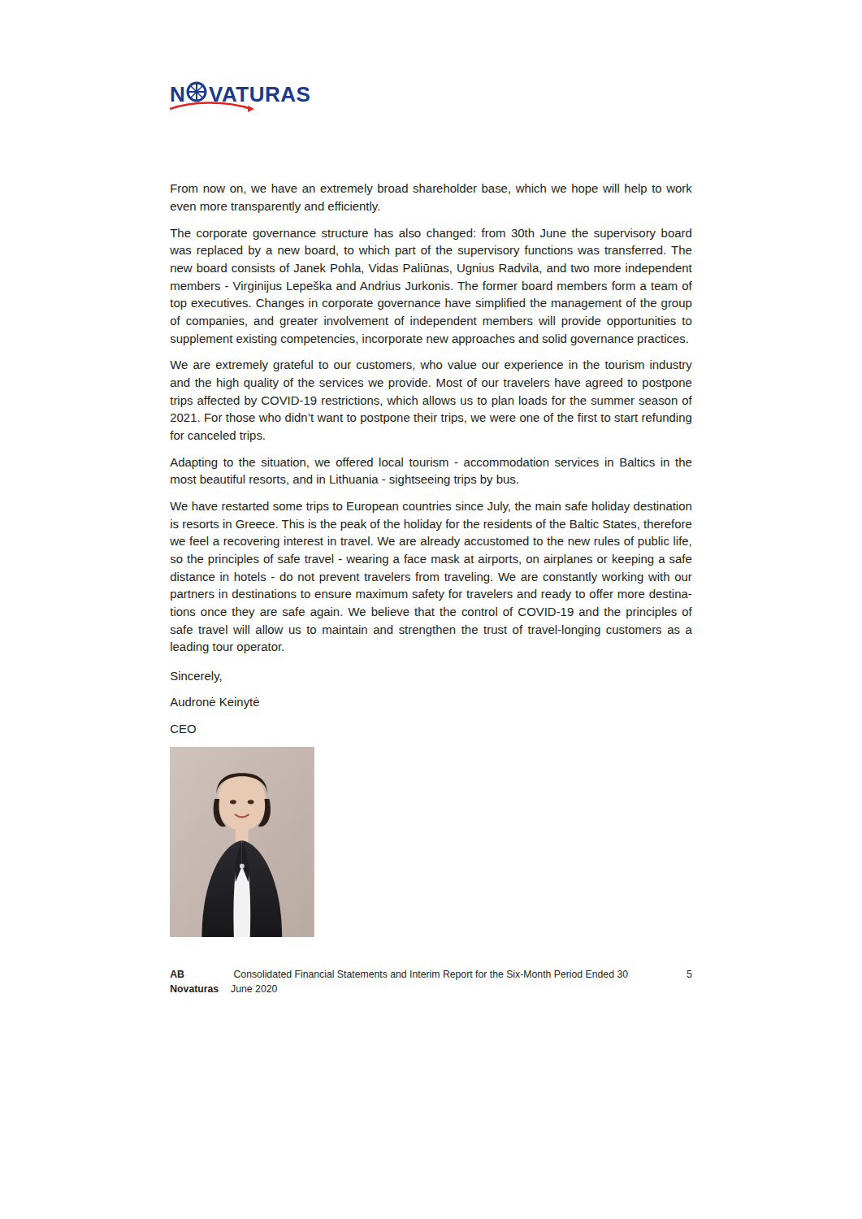N VATURAS
From now on, we have an extremely broad shareholder base, which we hope will help to work even more transparently and efficiently.
The corporate governance structure has also changed: from 30th June the supervisory board was replaced by a new board, to which part of the supervisory functions was transferred. The new board consists of Janek Pohla, Vidas Paliūnas, Ugnius Radvila, and two more independent members - Virginijus Lepeška and Andrius Jurkonis. The former board members form a team of top executives. Changes in corporate governance have simplified the management of the group of companies, and greater involvement of independent members will provide opportunities to supplement existing competencies, incorporate new approaches and solid governance practices.
We are extremely grateful to our customers, who value our experience in the tourism industry and the high quality of the services we provide. Most of our travelers have agreed to postpone trips affected by COVID-19 restrictions, which allows us to plan loads for the summer season of 2021. For those who didn’t want to postpone their trips, we were one of the first to start refunding for canceled trips.
Adapting to the situation, we offered local tourism - accommodation services in Baltics in the most beautiful resorts, and in Lithuania - sightseeing trips by bus.
We have restarted some trips to European countries since July, the main safe holiday destination is resorts in Greece. This is the peak of the holiday for the residents of the Baltic States, therefore we feel a recovering interest in travel. We are already accustomed to the new rules of public life, so the principles of safe travel - wearing a face mask at airports, on airplanes or keeping a safe distance in hotels - do not prevent travelers from traveling. We are constantly working with our partners in destinations to ensure maximum safety for travelers and ready to offer more destinations once they are safe again. We believe that the control of COVID-19 and the principles of safe travel will allow us to maintain and strengthen the trust of travel-longing customers as a leading tour operator.
Sincerely,
Audronė Keinytė
CEO
AB Novaturas Consolidated Financial Statements and Interim Report for the Six-Month Period Ended 30 June 2020 5